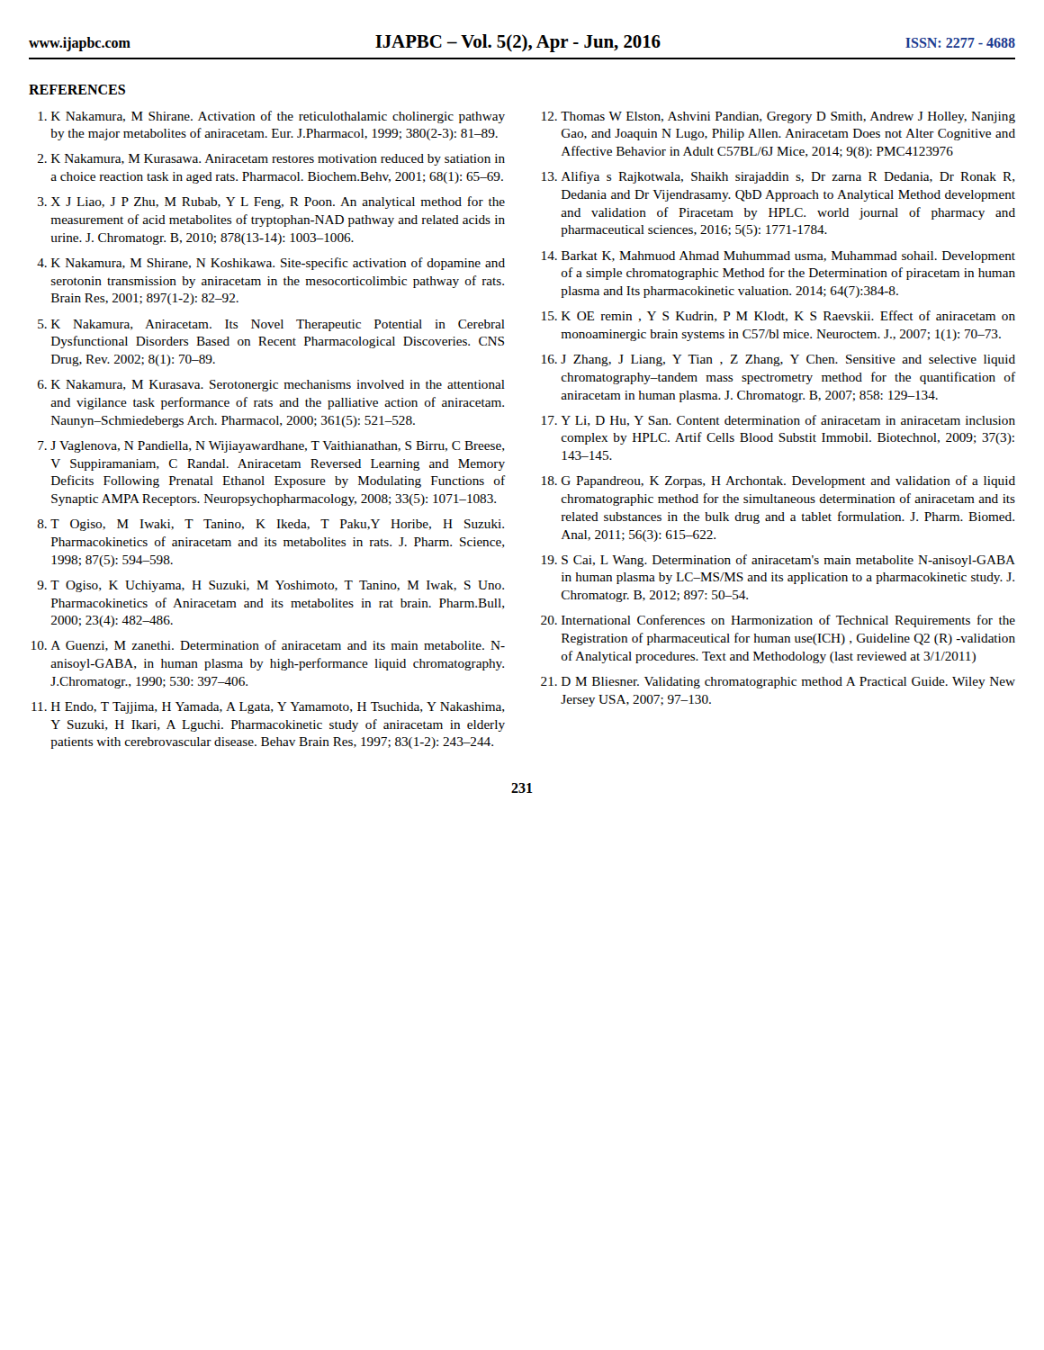www.ijapbc.com IJAPBC – Vol. 5(2), Apr - Jun, 2016 ISSN: 2277 - 4688
REFERENCES
K Nakamura, M Shirane. Activation of the reticulothalamic cholinergic pathway by the major metabolites of aniracetam. Eur. J.Pharmacol, 1999; 380(2-3): 81–89.
K Nakamura, M Kurasawa. Aniracetam restores motivation reduced by satiation in a choice reaction task in aged rats. Pharmacol. Biochem.Behv, 2001; 68(1): 65–69.
X J Liao, J P Zhu, M Rubab, Y L Feng, R Poon. An analytical method for the measurement of acid metabolites of tryptophan-NAD pathway and related acids in urine. J. Chromatogr. B, 2010; 878(13-14): 1003–1006.
K Nakamura, M Shirane, N Koshikawa. Site-specific activation of dopamine and serotonin transmission by aniracetam in the mesocorticolimbic pathway of rats. Brain Res, 2001; 897(1-2): 82–92.
K Nakamura, Aniracetam. Its Novel Therapeutic Potential in Cerebral Dysfunctional Disorders Based on Recent Pharmacological Discoveries. CNS Drug, Rev. 2002; 8(1): 70–89.
K Nakamura, M Kurasava. Serotonergic mechanisms involved in the attentional and vigilance task performance of rats and the palliative action of aniracetam. Naunyn–Schmiedebergs Arch. Pharmacol, 2000; 361(5): 521–528.
J Vaglenova, N Pandiella, N Wijiayawardhane, T Vaithianathan, S Birru, C Breese, V Suppiramaniam, C Randal. Aniracetam Reversed Learning and Memory Deficits Following Prenatal Ethanol Exposure by Modulating Functions of Synaptic AMPA Receptors. Neuropsychopharmacology, 2008; 33(5): 1071–1083.
T Ogiso, M Iwaki, T Tanino, K Ikeda, T Paku,Y Horibe, H Suzuki. Pharmacokinetics of aniracetam and its metabolites in rats. J. Pharm. Science, 1998; 87(5): 594–598.
T Ogiso, K Uchiyama, H Suzuki, M Yoshimoto, T Tanino, M Iwak, S Uno. Pharmacokinetics of Aniracetam and its metabolites in rat brain. Pharm.Bull, 2000; 23(4): 482–486.
A Guenzi, M zanethi. Determination of aniracetam and its main metabolite. N-anisoyl-GABA, in human plasma by high-performance liquid chromatography. J.Chromatogr., 1990; 530: 397–406.
H Endo, T Tajjima, H Yamada, A Lgata, Y Yamamoto, H Tsuchida, Y Nakashima, Y Suzuki, H Ikari, A Lguchi. Pharmacokinetic study of aniracetam in elderly patients with cerebrovascular disease. Behav Brain Res, 1997; 83(1-2): 243–244.
Thomas W Elston, Ashvini Pandian, Gregory D Smith, Andrew J Holley, Nanjing Gao, and Joaquin N Lugo, Philip Allen. Aniracetam Does not Alter Cognitive and Affective Behavior in Adult C57BL/6J Mice, 2014; 9(8): PMC4123976
Alifiya s Rajkotwala, Shaikh sirajaddin s, Dr zarna R Dedania, Dr Ronak R, Dedania and Dr Vijendrasamy. QbD Approach to Analytical Method development and validation of Piracetam by HPLC. world journal of pharmacy and pharmaceutical sciences, 2016; 5(5): 1771-1784.
Barkat K, Mahmuod Ahmad Muhummad usma, Muhammad sohail. Development of a simple chromatographic Method for the Determination of piracetam in human plasma and Its pharmacokinetic valuation. 2014; 64(7):384-8.
K OE remin , Y S Kudrin, P M Klodt, K S Raevskii. Effect of aniracetam on monoaminergic brain systems in C57/bl mice. Neuroctem. J., 2007; 1(1): 70–73.
J Zhang, J Liang, Y Tian , Z Zhang, Y Chen. Sensitive and selective liquid chromatography–tandem mass spectrometry method for the quantification of aniracetam in human plasma. J. Chromatogr. B, 2007; 858: 129–134.
Y Li, D Hu, Y San. Content determination of aniracetam in aniracetam inclusion complex by HPLC. Artif Cells Blood Substit Immobil. Biotechnol, 2009; 37(3): 143–145.
G Papandreou, K Zorpas, H Archontak. Development and validation of a liquid chromatographic method for the simultaneous determination of aniracetam and its related substances in the bulk drug and a tablet formulation. J. Pharm. Biomed. Anal, 2011; 56(3): 615–622.
S Cai, L Wang. Determination of aniracetam's main metabolite N-anisoyl-GABA in human plasma by LC–MS/MS and its application to a pharmacokinetic study. J. Chromatogr. B, 2012; 897: 50–54.
International Conferences on Harmonization of Technical Requirements for the Registration of pharmaceutical for human use(ICH) , Guideline Q2 (R) -validation of Analytical procedures. Text and Methodology (last reviewed at 3/1/2011)
D M Bliesner. Validating chromatographic method A Practical Guide. Wiley New Jersey USA, 2007; 97–130.
231